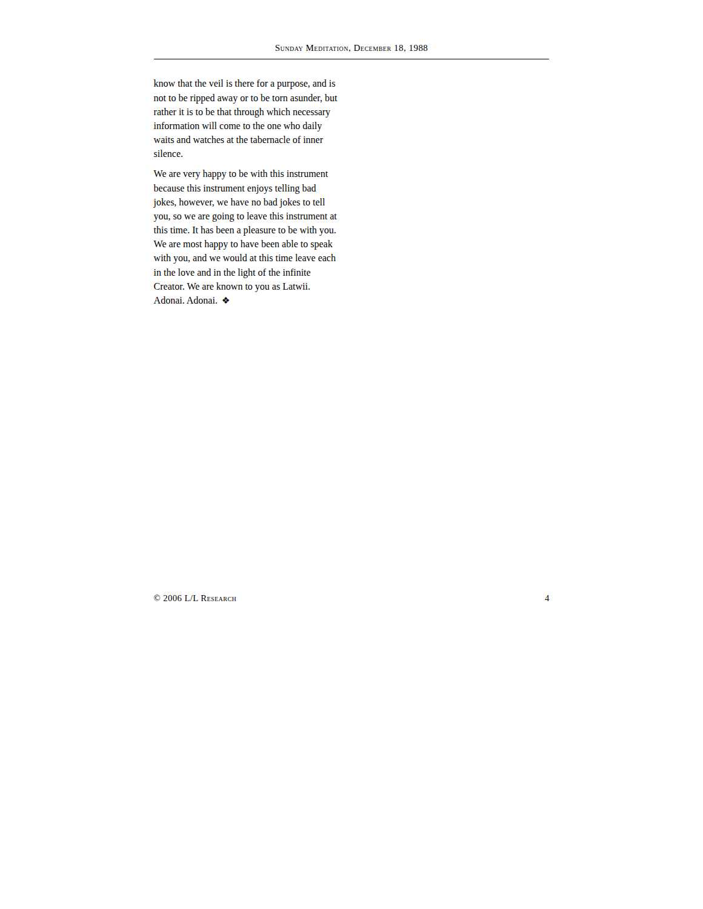Sunday Meditation, December 18, 1988
know that the veil is there for a purpose, and is not to be ripped away or to be torn asunder, but rather it is to be that through which necessary information will come to the one who daily waits and watches at the tabernacle of inner silence.
We are very happy to be with this instrument because this instrument enjoys telling bad jokes, however, we have no bad jokes to tell you, so we are going to leave this instrument at this time. It has been a pleasure to be with you. We are most happy to have been able to speak with you, and we would at this time leave each in the love and in the light of the infinite Creator. We are known to you as Latwii. Adonai. Adonai. ❖
© 2006 L/L Research
4